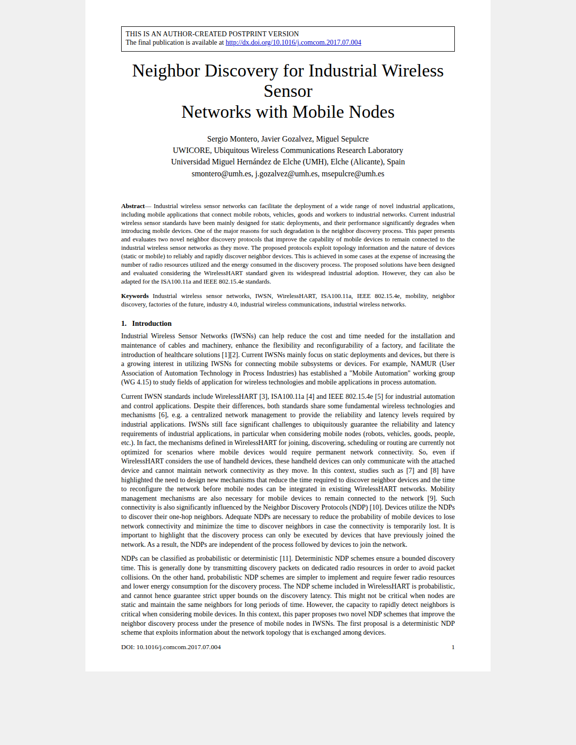THIS IS AN AUTHOR-CREATED POSTPRINT VERSION
The final publication is available at http://dx.doi.org/10.1016/j.comcom.2017.07.004
Neighbor Discovery for Industrial Wireless Sensor
Networks with Mobile Nodes
Sergio Montero, Javier Gozalvez, Miguel Sepulcre
UWICORE, Ubiquitous Wireless Communications Research Laboratory
Universidad Miguel Hernández de Elche (UMH), Elche (Alicante), Spain
smontero@umh.es, j.gozalvez@umh.es, msepulcre@umh.es
Abstract— Industrial wireless sensor networks can facilitate the deployment of a wide range of novel industrial applications, including mobile applications that connect mobile robots, vehicles, goods and workers to industrial networks. Current industrial wireless sensor standards have been mainly designed for static deployments, and their performance significantly degrades when introducing mobile devices. One of the major reasons for such degradation is the neighbor discovery process. This paper presents and evaluates two novel neighbor discovery protocols that improve the capability of mobile devices to remain connected to the industrial wireless sensor networks as they move. The proposed protocols exploit topology information and the nature of devices (static or mobile) to reliably and rapidly discover neighbor devices. This is achieved in some cases at the expense of increasing the number of radio resources utilized and the energy consumed in the discovery process. The proposed solutions have been designed and evaluated considering the WirelessHART standard given its widespread industrial adoption. However, they can also be adapted for the ISA100.11a and IEEE 802.15.4e standards.
Keywords Industrial wireless sensor networks, IWSN, WirelessHART, ISA100.11a, IEEE 802.15.4e, mobility, neighbor discovery, factories of the future, industry 4.0, industrial wireless communications, industrial wireless networks.
1. Introduction
Industrial Wireless Sensor Networks (IWSNs) can help reduce the cost and time needed for the installation and maintenance of cables and machinery, enhance the flexibility and reconfigurability of a factory, and facilitate the introduction of healthcare solutions [1][2]. Current IWSNs mainly focus on static deployments and devices, but there is a growing interest in utilizing IWSNs for connecting mobile subsystems or devices. For example, NAMUR (User Association of Automation Technology in Process Industries) has established a "Mobile Automation" working group (WG 4.15) to study fields of application for wireless technologies and mobile applications in process automation.
Current IWSN standards include WirelessHART [3], ISA100.11a [4] and IEEE 802.15.4e [5] for industrial automation and control applications. Despite their differences, both standards share some fundamental wireless technologies and mechanisms [6], e.g. a centralized network management to provide the reliability and latency levels required by industrial applications. IWSNs still face significant challenges to ubiquitously guarantee the reliability and latency requirements of industrial applications, in particular when considering mobile nodes (robots, vehicles, goods, people, etc.). In fact, the mechanisms defined in WirelessHART for joining, discovering, scheduling or routing are currently not optimized for scenarios where mobile devices would require permanent network connectivity. So, even if WirelessHART considers the use of handheld devices, these handheld devices can only communicate with the attached device and cannot maintain network connectivity as they move. In this context, studies such as [7] and [8] have highlighted the need to design new mechanisms that reduce the time required to discover neighbor devices and the time to reconfigure the network before mobile nodes can be integrated in existing WirelessHART networks. Mobility management mechanisms are also necessary for mobile devices to remain connected to the network [9]. Such connectivity is also significantly influenced by the Neighbor Discovery Protocols (NDP) [10]. Devices utilize the NDPs to discover their one-hop neighbors. Adequate NDPs are necessary to reduce the probability of mobile devices to lose network connectivity and minimize the time to discover neighbors in case the connectivity is temporarily lost. It is important to highlight that the discovery process can only be executed by devices that have previously joined the network. As a result, the NDPs are independent of the process followed by devices to join the network.
NDPs can be classified as probabilistic or deterministic [11]. Deterministic NDP schemes ensure a bounded discovery time. This is generally done by transmitting discovery packets on dedicated radio resources in order to avoid packet collisions. On the other hand, probabilistic NDP schemes are simpler to implement and require fewer radio resources and lower energy consumption for the discovery process. The NDP scheme included in WirelessHART is probabilistic, and cannot hence guarantee strict upper bounds on the discovery latency. This might not be critical when nodes are static and maintain the same neighbors for long periods of time. However, the capacity to rapidly detect neighbors is critical when considering mobile devices. In this context, this paper proposes two novel NDP schemes that improve the neighbor discovery process under the presence of mobile nodes in IWSNs. The first proposal is a deterministic NDP scheme that exploits information about the network topology that is exchanged among devices.
DOI: 10.1016/j.comcom.2017.07.004 1